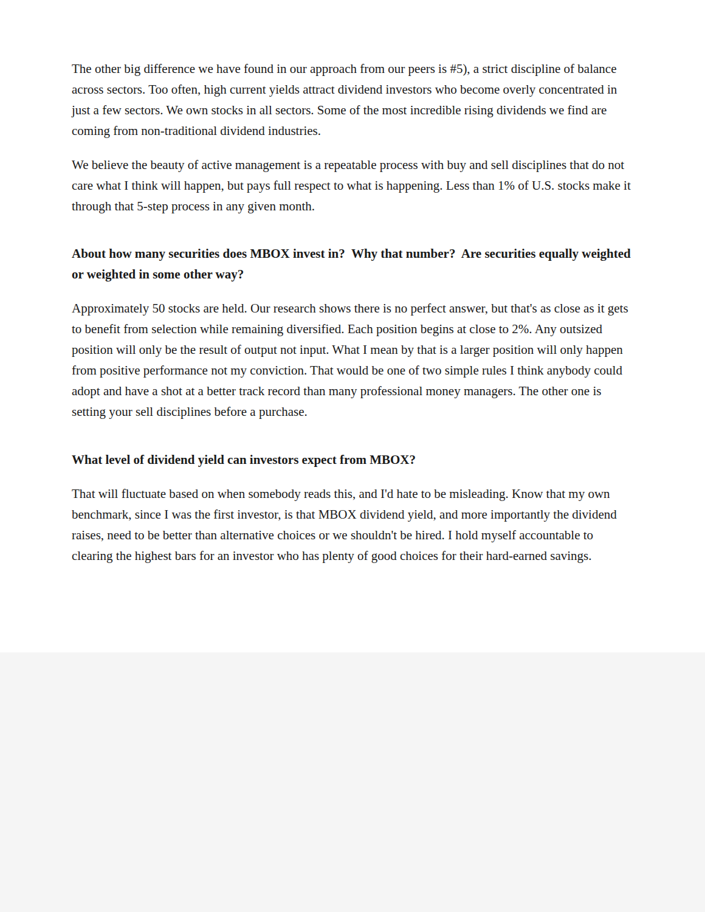The other big difference we have found in our approach from our peers is #5), a strict discipline of balance across sectors. Too often, high current yields attract dividend investors who become overly concentrated in just a few sectors. We own stocks in all sectors. Some of the most incredible rising dividends we find are coming from non-traditional dividend industries.
We believe the beauty of active management is a repeatable process with buy and sell disciplines that do not care what I think will happen, but pays full respect to what is happening. Less than 1% of U.S. stocks make it through that 5-step process in any given month.
About how many securities does MBOX invest in? Why that number? Are securities equally weighted or weighted in some other way?
Approximately 50 stocks are held. Our research shows there is no perfect answer, but that's as close as it gets to benefit from selection while remaining diversified. Each position begins at close to 2%. Any outsized position will only be the result of output not input. What I mean by that is a larger position will only happen from positive performance not my conviction. That would be one of two simple rules I think anybody could adopt and have a shot at a better track record than many professional money managers. The other one is setting your sell disciplines before a purchase.
What level of dividend yield can investors expect from MBOX?
That will fluctuate based on when somebody reads this, and I'd hate to be misleading. Know that my own benchmark, since I was the first investor, is that MBOX dividend yield, and more importantly the dividend raises, need to be better than alternative choices or we shouldn't be hired. I hold myself accountable to clearing the highest bars for an investor who has plenty of good choices for their hard-earned savings.